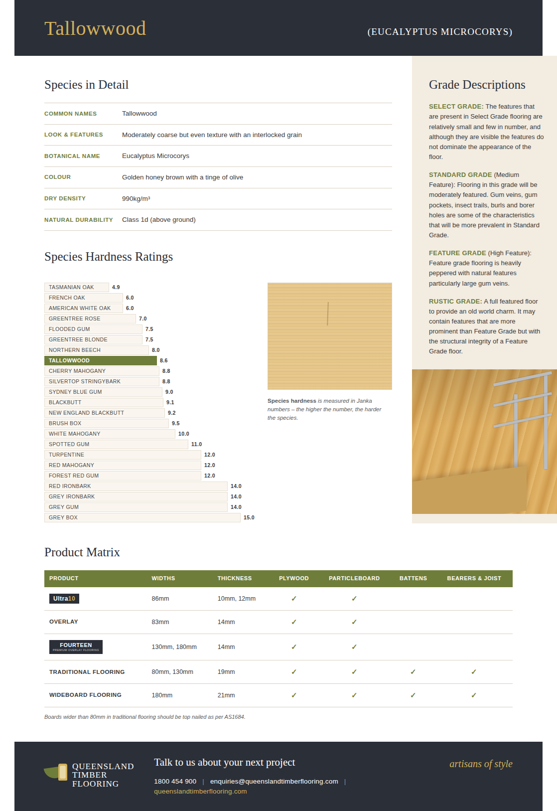Tallowwood
(EUCALYPTUS MICROCORYS)
Species in Detail
| Common Names | Tallowwood |
| Look & Features | Moderately coarse but even texture with an interlocked grain |
| Botanical Name | Eucalyptus Microcorys |
| Colour | Golden honey brown with a tinge of olive |
| Dry Density | 990kg/m³ |
| Natural Durability | Class 1d (above ground) |
Species Hardness Ratings
Tasmanian Oak
4.9
French Oak
6.0
American White Oak
6.0
Greentree Rose
7.0
Flooded Gum
7.5
Greentree Blonde
7.5
Northern Beech
8.0
Tallowwood
8.6
Cherry Mahogany
8.8
Silvertop Stringybark
8.8
Sydney Blue Gum
9.0
Blackbutt
9.1
New England Blackbutt
9.2
Brush Box
9.5
White Mahogany
10.0
Spotted Gum
11.0
Turpentine
12.0
Red Mahogany
12.0
Forest Red Gum
12.0
Red Ironbark
14.0
Grey Ironbark
14.0
Grey Gum
14.0
Grey Box
15.0
Species hardness is measured in Janka numbers – the higher the number, the harder the species.
Grade Descriptions
SELECT GRADE: The features that are present in Select Grade flooring are relatively small and few in number, and although they are visible the features do not dominate the appearance of the floor.
STANDARD GRADE (Medium Feature): Flooring in this grade will be moderately featured. Gum veins, gum pockets, insect trails, burls and borer holes are some of the characteristics that will be more prevalent in Standard Grade.
FEATURE GRADE (High Feature): Feature grade flooring is heavily peppered with natural features particularly large gum veins.
RUSTIC GRADE: A full featured floor to provide an old world charm. It may contain features that are more prominent than Feature Grade but with the structural integrity of a Feature Grade floor.
Product Matrix
| Product | Widths | Thickness | Plywood | Particleboard | Battens | Bearers & Joist |
| --- | --- | --- | --- | --- | --- | --- |
| Ultra 10 | 86mm | 10mm, 12mm | ✓ | ✓ | | |
| Overlay | 83mm | 14mm | ✓ | ✓ | | |
| FOURTEEN PREMIUM OVERLAY FLOORING | 130mm, 180mm | 14mm | ✓ | ✓ | | |
| Traditional Flooring | 80mm, 130mm | 19mm | ✓ | ✓ | ✓ | ✓ |
| Wideboard Flooring | 180mm | 21mm | ✓ | ✓ | ✓ | ✓ |
Boards wider than 80mm in traditional flooring should be top nailed as per AS1684.
QUEENSLAND TIMBER FLOORING
Talk to us about your next project
1800 454 900 | enquiries@queenslandtimberflooring.com | queenslandtimberflooring.com
artisans of style